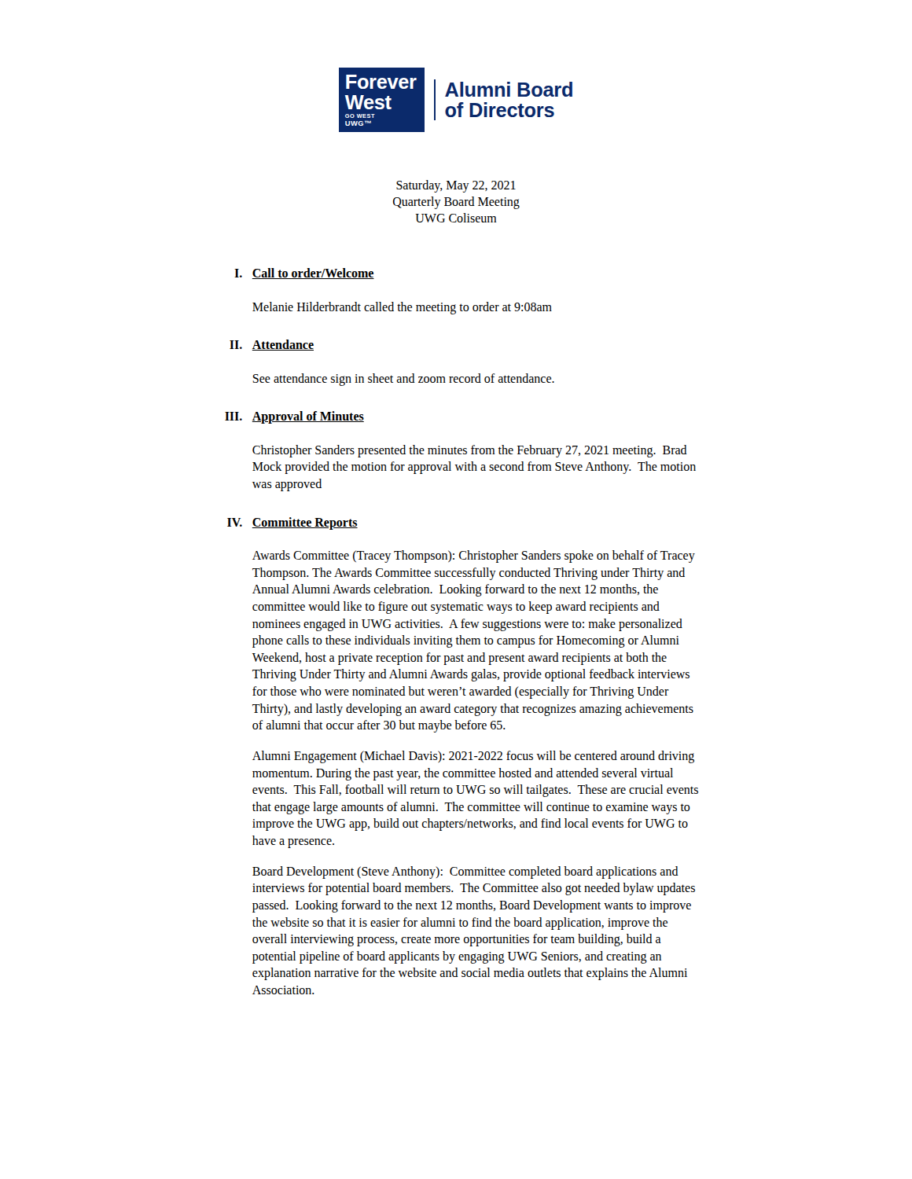| Forever West GO WEST UWG™ | | Alumni Board of Directors |
Saturday, May 22, 2021
Quarterly Board Meeting
UWG Coliseum
I. Call to order/Welcome
Melanie Hilderbrandt called the meeting to order at 9:08am
II. Attendance
See attendance sign in sheet and zoom record of attendance.
III. Approval of Minutes
Christopher Sanders presented the minutes from the February 27, 2021 meeting. Brad Mock provided the motion for approval with a second from Steve Anthony. The motion was approved
IV. Committee Reports
Awards Committee (Tracey Thompson): Christopher Sanders spoke on behalf of Tracey Thompson. The Awards Committee successfully conducted Thriving under Thirty and Annual Alumni Awards celebration. Looking forward to the next 12 months, the committee would like to figure out systematic ways to keep award recipients and nominees engaged in UWG activities. A few suggestions were to: make personalized phone calls to these individuals inviting them to campus for Homecoming or Alumni Weekend, host a private reception for past and present award recipients at both the Thriving Under Thirty and Alumni Awards galas, provide optional feedback interviews for those who were nominated but weren’t awarded (especially for Thriving Under Thirty), and lastly developing an award category that recognizes amazing achievements of alumni that occur after 30 but maybe before 65.
Alumni Engagement (Michael Davis): 2021-2022 focus will be centered around driving momentum. During the past year, the committee hosted and attended several virtual events. This Fall, football will return to UWG so will tailgates. These are crucial events that engage large amounts of alumni. The committee will continue to examine ways to improve the UWG app, build out chapters/networks, and find local events for UWG to have a presence.
Board Development (Steve Anthony): Committee completed board applications and interviews for potential board members. The Committee also got needed bylaw updates passed. Looking forward to the next 12 months, Board Development wants to improve the website so that it is easier for alumni to find the board application, improve the overall interviewing process, create more opportunities for team building, build a potential pipeline of board applicants by engaging UWG Seniors, and creating an explanation narrative for the website and social media outlets that explains the Alumni Association.